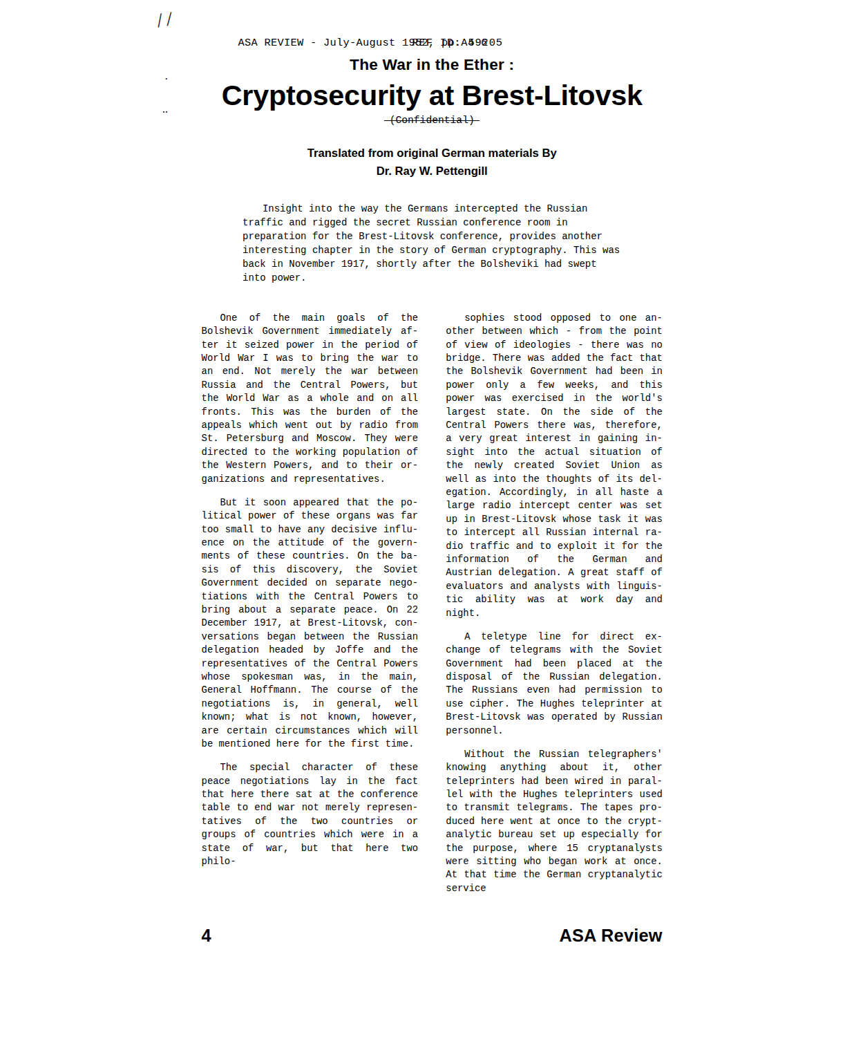//
.
..
ASA REVIEW - July-August 1952, pp. 4-6 REF ID:A59205
The War in the Ether :
Cryptosecurity at Brest-Litovsk
(Confidential)
Translated from original German materials By
Dr. Ray W. Pettengill
Insight into the way the Germans intercepted the Russian traffic and rigged the secret Russian conference room in preparation for the Brest-Litovsk conference, provides another interesting chapter in the story of German cryptography. This was back in November 1917, shortly after the Bolsheviki had swept into power.
One of the main goals of the Bolshevik Government immediately after it seized power in the period of World War I was to bring the war to an end. Not merely the war between Russia and the Central Powers, but the World War as a whole and on all fronts. This was the burden of the appeals which went out by radio from St. Petersburg and Moscow. They were directed to the working population of the Western Powers, and to their organizations and representatives.
But it soon appeared that the political power of these organs was far too small to have any decisive influence on the attitude of the governments of these countries. On the basis of this discovery, the Soviet Government decided on separate negotiations with the Central Powers to bring about a separate peace. On 22 December 1917, at Brest-Litovsk, conversations began between the Russian delegation headed by Joffe and the representatives of the Central Powers whose spokesman was, in the main, General Hoffmann. The course of the negotiations is, in general, well known; what is not known, however, are certain circumstances which will be mentioned here for the first time.
The special character of these peace negotiations lay in the fact that here there sat at the conference table to end war not merely representatives of the two countries or groups of countries which were in a state of war, but that here two philo-
sophies stood opposed to one another between which - from the point of view of ideologies - there was no bridge. There was added the fact that the Bolshevik Government had been in power only a few weeks, and this power was exercised in the world's largest state. On the side of the Central Powers there was, therefore, a very great interest in gaining insight into the actual situation of the newly created Soviet Union as well as into the thoughts of its delegation. Accordingly, in all haste a large radio intercept center was set up in Brest-Litovsk whose task it was to intercept all Russian internal radio traffic and to exploit it for the information of the German and Austrian delegation. A great staff of evaluators and analysts with linguistic ability was at work day and night.
A teletype line for direct exchange of telegrams with the Soviet Government had been placed at the disposal of the Russian delegation. The Russians even had permission to use cipher. The Hughes teleprinter at Brest-Litovsk was operated by Russian personnel.
Without the Russian telegraphers' knowing anything about it, other teleprinters had been wired in parallel with the Hughes teleprinters used to transmit telegrams. The tapes produced here went at once to the cryptanalytic bureau set up especially for the purpose, where 15 cryptanalysts were sitting who began work at once. At that time the German cryptanalytic service
4
ASA Review